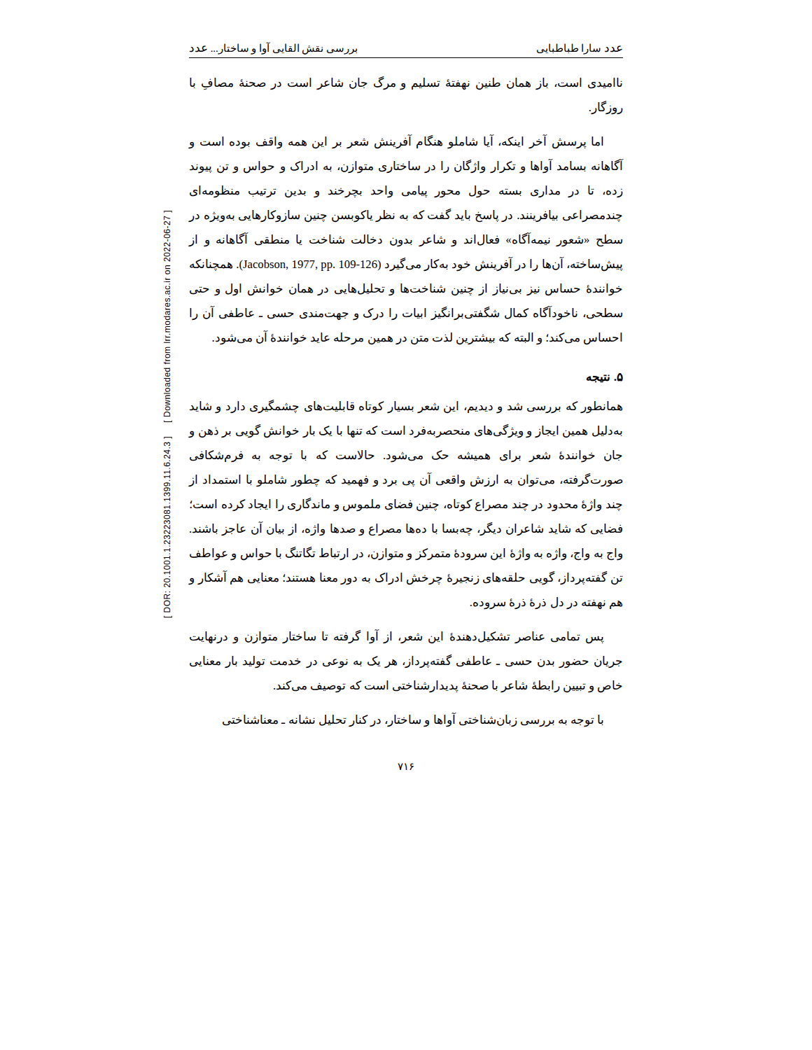[ DOR: 20.1001.1.23223081.1399.11.6.24.3 ] [ Downloaded from lrr.modares.ac.ir on 2022-06-27 ]
ﻋﺪﺩ سارا طباطبایی
بررسی نقش القایی آوا و ساختار... ﻋﺪﺩ
ناامیدی است، باز همان طنین نهفتۀ تسلیم و مرگ جان شاعر است در صحنۀ مصافِ با روزگار.
اما پرسش آخر اینکه، آیا شاملو هنگام آفرینش شعر بر این همه واقف بوده است و آگاهانه بسامد آواها و تکرار واژگان را در ساختاری متوازن، به ادراک و حواس و تن پیوند زده، تا در مداری بسته حول محور پیامی واحد بچرخند و بدین ترتیب منظومه‌ای چندمصراعی بیافرینند. در پاسخ باید گفت که به نظر یاکوبسن چنین سازوکارهایی به‌ویژه در سطح «شعور نیمه‌آگاه» فعال‌اند و شاعر بدون دخالت شناخت یا منطقی آگاهانه و از پیش‌ساخته، آن‌ها را در آفرینش خود به‌کار می‌گیرد (Jacobson, 1977, pp. 109-126). همچنانکه خوانندۀ حساس نیز بی‌نیاز از چنین شناخت‌ها و تحلیل‌هایی در همان خوانش اول و حتی سطحی، ناخودآگاه کمال شگفتی‌برانگیز ابیات را درک و جهت‌مندی حسی ـ عاطفی آن را احساس می‌کند؛ و البته که بیشترین لذت متن در همین مرحله عاید خوانندۀ آن می‌شود.
۵. نتیجه
همانطور که بررسی شد و دیدیم، این شعر بسیار کوتاه قابلیت‌های چشمگیری دارد و شاید به‌دلیل همین ایجاز و ویژگی‌های منحصربه‌فرد است که تنها با یک بار خوانش گویی بر ذهن و جان خوانندۀ شعر برای همیشه حک می‌شود. حالاست که با توجه به فرم‌شکافی صورت‌گرفته، می‌توان به ارزش واقعی آن پی برد و فهمید که چطور شاملو با استمداد از چند واژۀ محدود در چند مصراع کوتاه، چنین فضای ملموس و ماندگاری را ایجاد کرده است؛ فضایی که شاید شاعران دیگر، چه‌بسا با ده‌ها مصراع و صدها واژه، از بیان آن عاجز باشند. واج به واج، واژه به واژۀ این سرودۀ متمرکز و متوازن، در ارتباط تگاتنگ با حواس و عواطف تن گفته‌پرداز، گویی حلقه‌های زنجیرۀ چرخش ادراک به دور معنا هستند؛ معنایی هم آشکار و هم نهفته در دل ذرۀ ذرۀ سروده.
پس تمامی عناصر تشکیل‌دهندۀ این شعر، از آوا گرفته تا ساختار متوازن و درنهایت جریان حضور بدن حسی ـ عاطفی گفته‌پرداز، هر یک به نوعی در خدمت تولید بار معنایی خاص و تبیین رابطۀ شاعر با صحنۀ پدیدارشناختی است که توصیف می‌کند.
با توجه به بررسی زبان‌شناختی آواها و ساختار، در کنار تحلیل نشانه ـ معناشناختی
۷۱۶